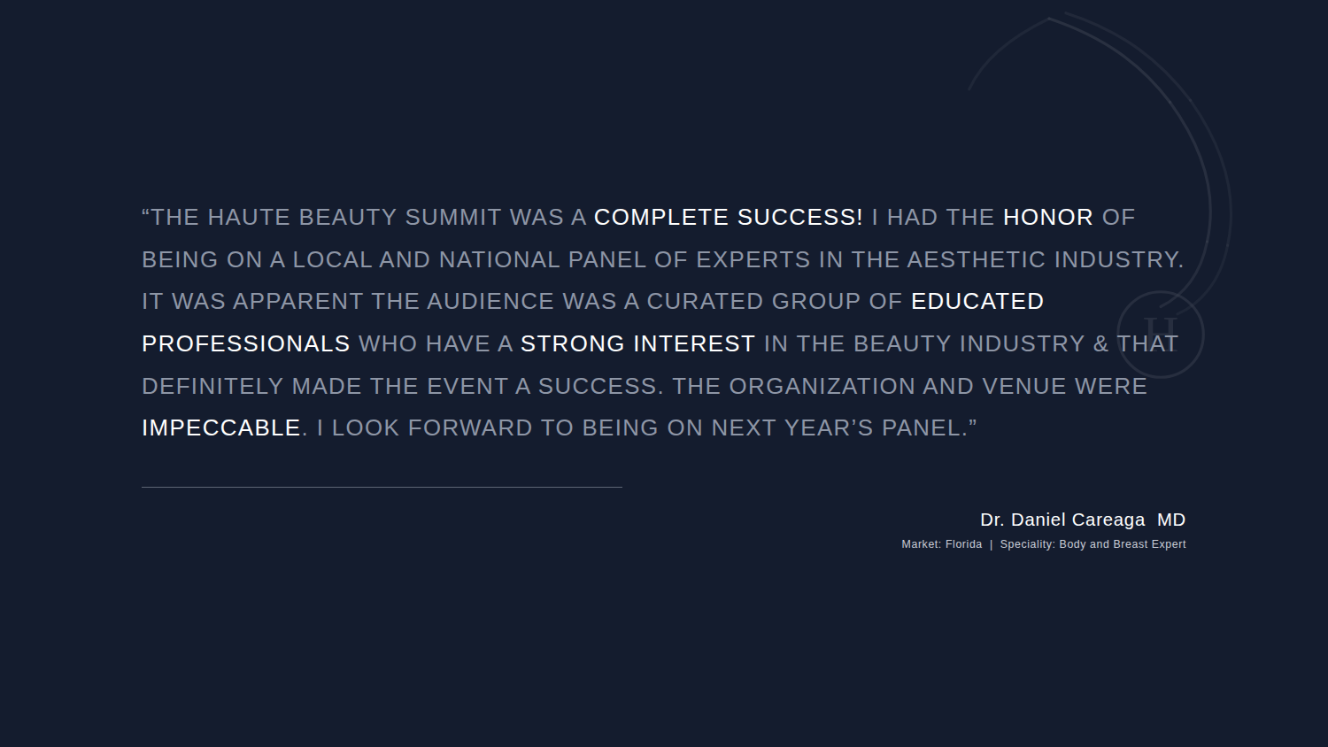H
“The Haute Beauty Summit was a complete success! I had the honor of being on a local and national panel of experts in the aesthetic industry. It was apparent the audience was a curated group of educated professionals who have a strong interest in the beauty industry & that definitely made the event a success. The organization and venue were impeccable. I look forward to being on next year’s panel.”
Dr. Daniel Careaga MD
Market: Florida | Speciality: Body and Breast Expert